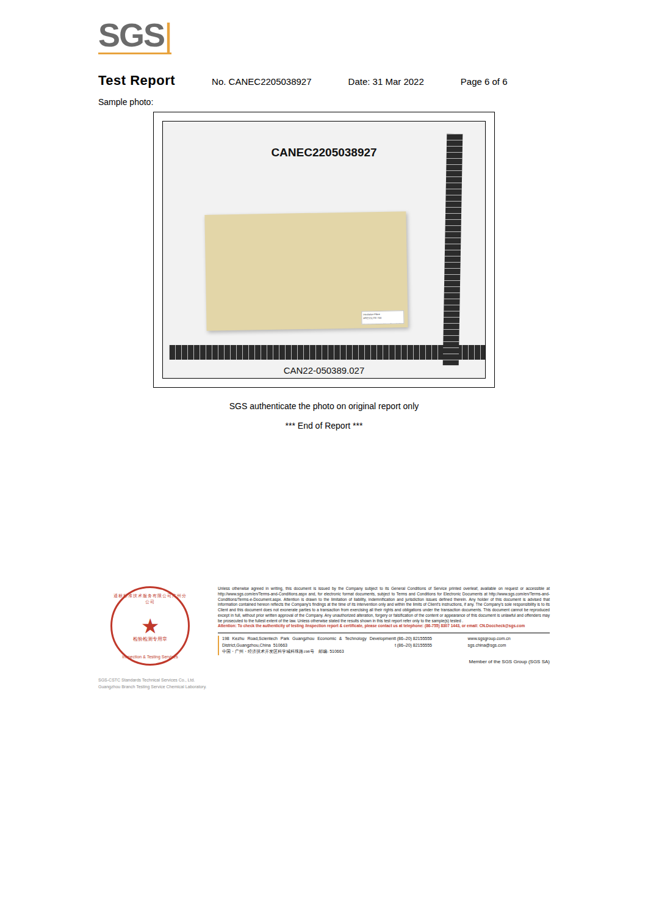SGS|
Test Report No. CANEC2205038927 Date: 31 Mar 2022 Page 6 of 6
Sample photo:
CANEC2205038927
Insulation Fibre
PRESSLITE 700
Production Dept Ribbon Fac. CHN
CAN22-050389.027
SGS authenticate the photo on original report only
*** End of Report ***
通标标准技术服务有限公司广州分公司
★
检验检测专用章
Inspection & Testing Services
SGS-CSTC Standards Technical Services Co., Ltd.
Guangzhou Branch Testing Service Chemical Laboratory.
Unless otherwise agreed in writing, this document is issued by the Company subject to its General Conditions of Service printed overleaf, available on request or accessible at http://www.sgs.com/en/Terms-and-Conditions.aspx and, for electronic format documents, subject to Terms and Conditions for Electronic Documents at http://www.sgs.com/en/Terms-and-Conditions/Terms-e-Document.aspx. Attention is drawn to the limitation of liability, indemnification and jurisdiction issues defined therein. Any holder of this document is advised that information contained hereon reflects the Company's findings at the time of its intervention only and within the limits of Client's instructions, if any. The Company's sole responsibility is to its Client and this document does not exonerate parties to a transaction from exercising all their rights and obligations under the transaction documents. This document cannot be reproduced except in full, without prior written approval of the Company. Any unauthorized alteration, forgery or falsification of the content or appearance of this document is unlawful and offenders may be prosecuted to the fullest extent of the law. Unless otherwise stated the results shown in this test report refer only to the sample(s) tested .
Attention: To check the authenticity of testing /inspection report & certificate, please contact us at telephone: (86-755) 8307 1443, or email: CN.Doccheck@sgs.com
198 Kezhu Road,Scientech Park Guangzhou Economic & Technology Development District,Guangzhou,China 510663
中国・广州・经济技术开发区科学城科珠路198号 邮编: 510663
t (86–20) 82155555
t (86–20) 82155555
www.sgsgroup.com.cn
sgs.china@sgs.com
Member of the SGS Group (SGS SA)